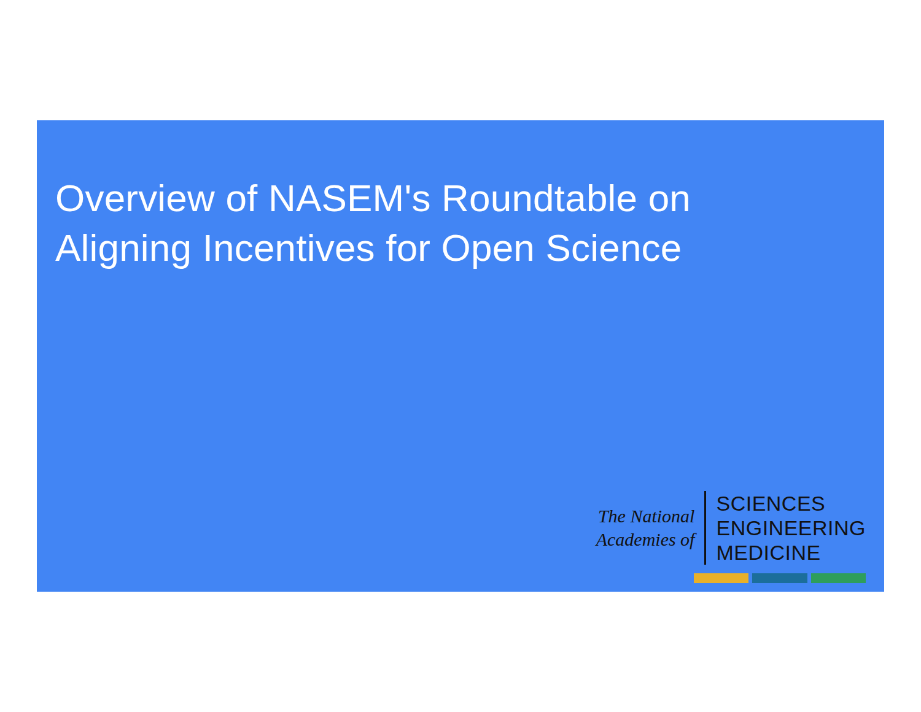Overview of NASEM's Roundtable on Aligning Incentives for Open Science
The National
Academies of
Sciences
Engineering
Medicine